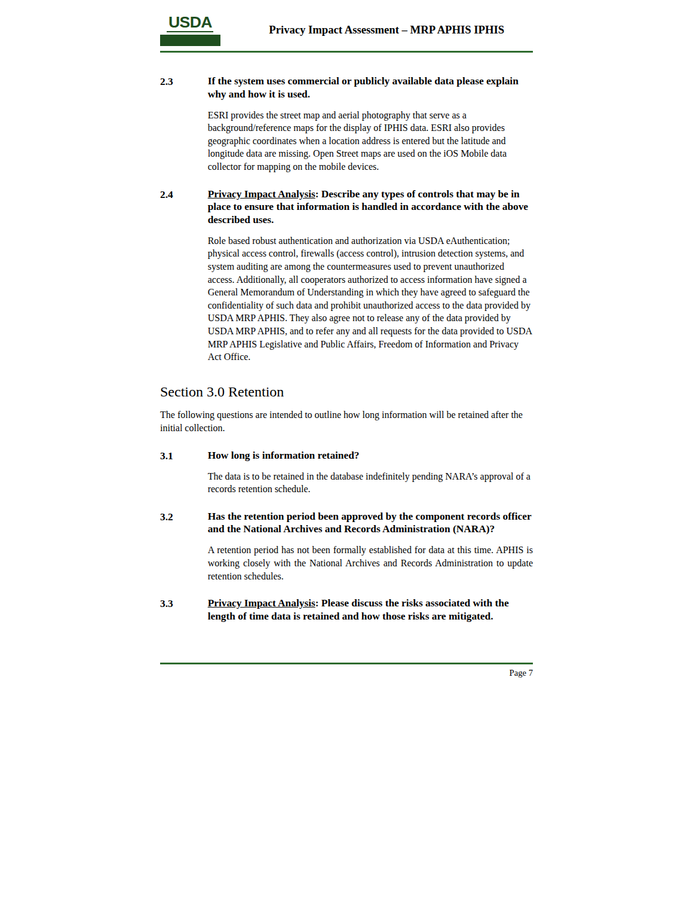USDA
Privacy Impact Assessment – MRP APHIS IPHIS
2.3
If the system uses commercial or publicly available data please explain why and how it is used.
ESRI provides the street map and aerial photography that serve as a background/reference maps for the display of IPHIS data. ESRI also provides geographic coordinates when a location address is entered but the latitude and longitude data are missing. Open Street maps are used on the iOS Mobile data collector for mapping on the mobile devices.
2.4
Privacy Impact Analysis: Describe any types of controls that may be in place to ensure that information is handled in accordance with the above described uses.
Role based robust authentication and authorization via USDA eAuthentication; physical access control, firewalls (access control), intrusion detection systems, and system auditing are among the countermeasures used to prevent unauthorized access. Additionally, all cooperators authorized to access information have signed a General Memorandum of Understanding in which they have agreed to safeguard the confidentiality of such data and prohibit unauthorized access to the data provided by USDA MRP APHIS. They also agree not to release any of the data provided by USDA MRP APHIS, and to refer any and all requests for the data provided to USDA MRP APHIS Legislative and Public Affairs, Freedom of Information and Privacy Act Office.
Section 3.0 Retention
The following questions are intended to outline how long information will be retained after the initial collection.
3.1
How long is information retained?
The data is to be retained in the database indefinitely pending NARA’s approval of a records retention schedule.
3.2
Has the retention period been approved by the component records officer and the National Archives and Records Administration (NARA)?
A retention period has not been formally established for data at this time. APHIS is working closely with the National Archives and Records Administration to update retention schedules.
3.3
Privacy Impact Analysis: Please discuss the risks associated with the length of time data is retained and how those risks are mitigated.
Page 7